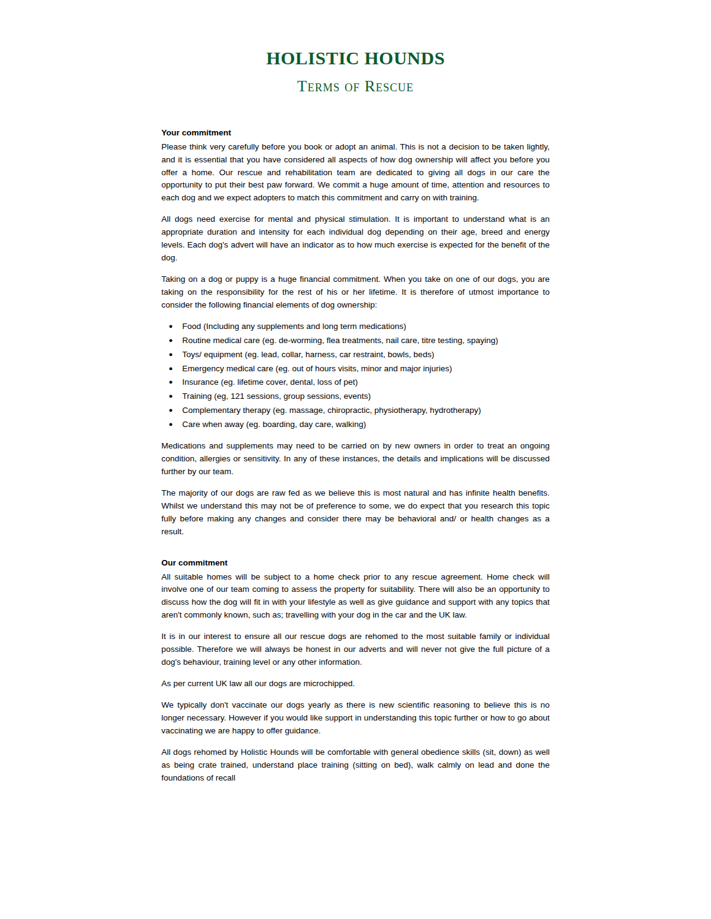Holistic Hounds
Terms of Rescue
Your commitment
Please think very carefully before you book or adopt an animal. This is not a decision to be taken lightly, and it is essential that you have considered all aspects of how dog ownership will affect you before you offer a home. Our rescue and rehabilitation team are dedicated to giving all dogs in our care the opportunity to put their best paw forward. We commit a huge amount of time, attention and resources to each dog and we expect adopters to match this commitment and carry on with training.
All dogs need exercise for mental and physical stimulation. It is important to understand what is an appropriate duration and intensity for each individual dog depending on their age, breed and energy levels. Each dog's advert will have an indicator as to how much exercise is expected for the benefit of the dog.
Taking on a dog or puppy is a huge financial commitment. When you take on one of our dogs, you are taking on the responsibility for the rest of his or her lifetime. It is therefore of utmost importance to consider the following financial elements of dog ownership:
Food (Including any supplements and long term medications)
Routine medical care (eg. de-worming, flea treatments, nail care, titre testing, spaying)
Toys/ equipment (eg. lead, collar, harness, car restraint, bowls, beds)
Emergency medical care (eg. out of hours visits, minor and major injuries)
Insurance (eg. lifetime cover, dental, loss of pet)
Training (eg, 121 sessions, group sessions, events)
Complementary therapy (eg. massage, chiropractic, physiotherapy, hydrotherapy)
Care when away (eg. boarding, day care, walking)
Medications and supplements may need to be carried on by new owners in order to treat an ongoing condition, allergies or sensitivity. In any of these instances, the details and implications will be discussed further by our team.
The majority of our dogs are raw fed as we believe this is most natural and has infinite health benefits. Whilst we understand this may not be of preference to some, we do expect that you research this topic fully before making any changes and consider there may be behavioral and/ or health changes as a result.
Our commitment
All suitable homes will be subject to a home check prior to any rescue agreement. Home check will involve one of our team coming to assess the property for suitability. There will also be an opportunity to discuss how the dog will fit in with your lifestyle as well as give guidance and support with any topics that aren't commonly known, such as; travelling with your dog in the car and the UK law.
It is in our interest to ensure all our rescue dogs are rehomed to the most suitable family or individual possible. Therefore we will always be honest in our adverts and will never not give the full picture of a dog's behaviour, training level or any other information.
As per current UK law all our dogs are microchipped.
We typically don't vaccinate our dogs yearly as there is new scientific reasoning to believe this is no longer necessary. However if you would like support in understanding this topic further or how to go about vaccinating we are happy to offer guidance.
All dogs rehomed by Holistic Hounds will be comfortable with general obedience skills (sit, down) as well as being crate trained, understand place training (sitting on bed), walk calmly on lead and done the foundations of recall